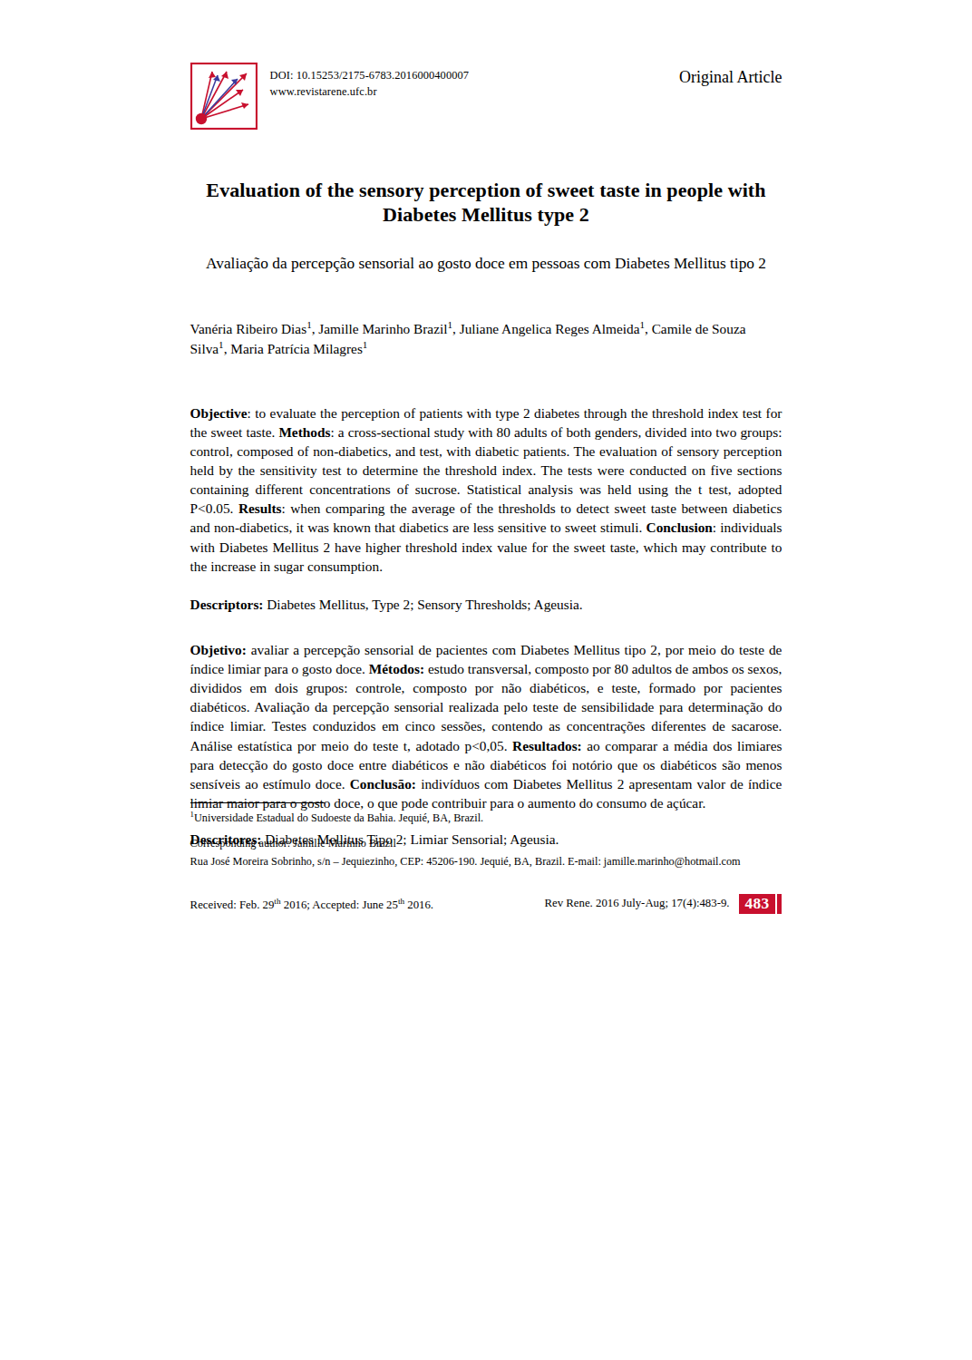DOI: 10.15253/2175-6783.2016000400007
www.revistarene.ufc.br
Original Article
Evaluation of the sensory perception of sweet taste in people with
Diabetes Mellitus type 2
Avaliação da percepção sensorial ao gosto doce em pessoas com Diabetes Mellitus tipo 2
Vanéria Ribeiro Dias1, Jamille Marinho Brazil1, Juliane Angelica Reges Almeida1, Camile de Souza Silva1, Maria Patrícia Milagres1
Objective: to evaluate the perception of patients with type 2 diabetes through the threshold index test for the sweet taste. Methods: a cross-sectional study with 80 adults of both genders, divided into two groups: control, composed of non-diabetics, and test, with diabetic patients. The evaluation of sensory perception held by the sensitivity test to determine the threshold index. The tests were conducted on five sections containing different concentrations of sucrose. Statistical analysis was held using the t test, adopted P<0.05. Results: when comparing the average of the thresholds to detect sweet taste between diabetics and non-diabetics, it was known that diabetics are less sensitive to sweet stimuli. Conclusion: individuals with Diabetes Mellitus 2 have higher threshold index value for the sweet taste, which may contribute to the increase in sugar consumption.
Descriptors: Diabetes Mellitus, Type 2; Sensory Thresholds; Ageusia.
Objetivo: avaliar a percepção sensorial de pacientes com Diabetes Mellitus tipo 2, por meio do teste de índice limiar para o gosto doce. Métodos: estudo transversal, composto por 80 adultos de ambos os sexos, divididos em dois grupos: controle, composto por não diabéticos, e teste, formado por pacientes diabéticos. Avaliação da percepção sensorial realizada pelo teste de sensibilidade para determinação do índice limiar. Testes conduzidos em cinco sessões, contendo as concentrações diferentes de sacarose. Análise estatística por meio do teste t, adotado p<0,05. Resultados: ao comparar a média dos limiares para detecção do gosto doce entre diabéticos e não diabéticos foi notório que os diabéticos são menos sensíveis ao estímulo doce. Conclusão: indivíduos com Diabetes Mellitus 2 apresentam valor de índice limiar maior para o gosto doce, o que pode contribuir para o aumento do consumo de açúcar.
Descritores: Diabetes Mellitus Tipo 2; Limiar Sensorial; Ageusia.
1Universidade Estadual do Sudoeste da Bahia. Jequié, BA, Brazil.
Corresponding author: Jamille Marinho Brazil
Rua José Moreira Sobrinho, s/n – Jequiezinho, CEP: 45206-190. Jequié, BA, Brazil. E-mail: jamille.marinho@hotmail.com
Received: Feb. 29th 2016; Accepted: June 25th 2016.
Rev Rene. 2016 July-Aug; 17(4):483-9. 483